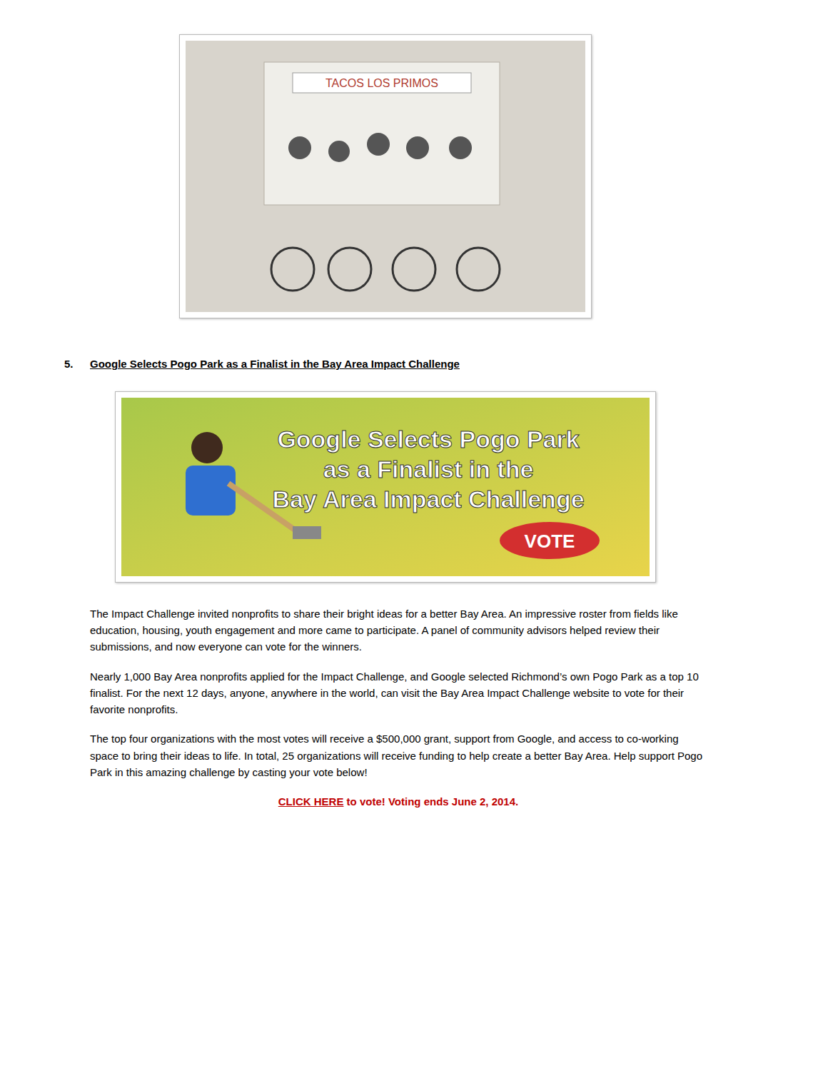5. Google Selects Pogo Park as a Finalist in the Bay Area Impact Challenge
The Impact Challenge invited nonprofits to share their bright ideas for a better Bay Area. An impressive roster from fields like education, housing, youth engagement and more came to participate. A panel of community advisors helped review their submissions, and now everyone can vote for the winners.
Nearly 1,000 Bay Area nonprofits applied for the Impact Challenge, and Google selected Richmond’s own Pogo Park as a top 10 finalist. For the next 12 days, anyone, anywhere in the world, can visit the Bay Area Impact Challenge website to vote for their favorite nonprofits.
The top four organizations with the most votes will receive a $500,000 grant, support from Google, and access to co-working space to bring their ideas to life. In total, 25 organizations will receive funding to help create a better Bay Area. Help support Pogo Park in this amazing challenge by casting your vote below!
CLICK HERE to vote! Voting ends June 2, 2014.